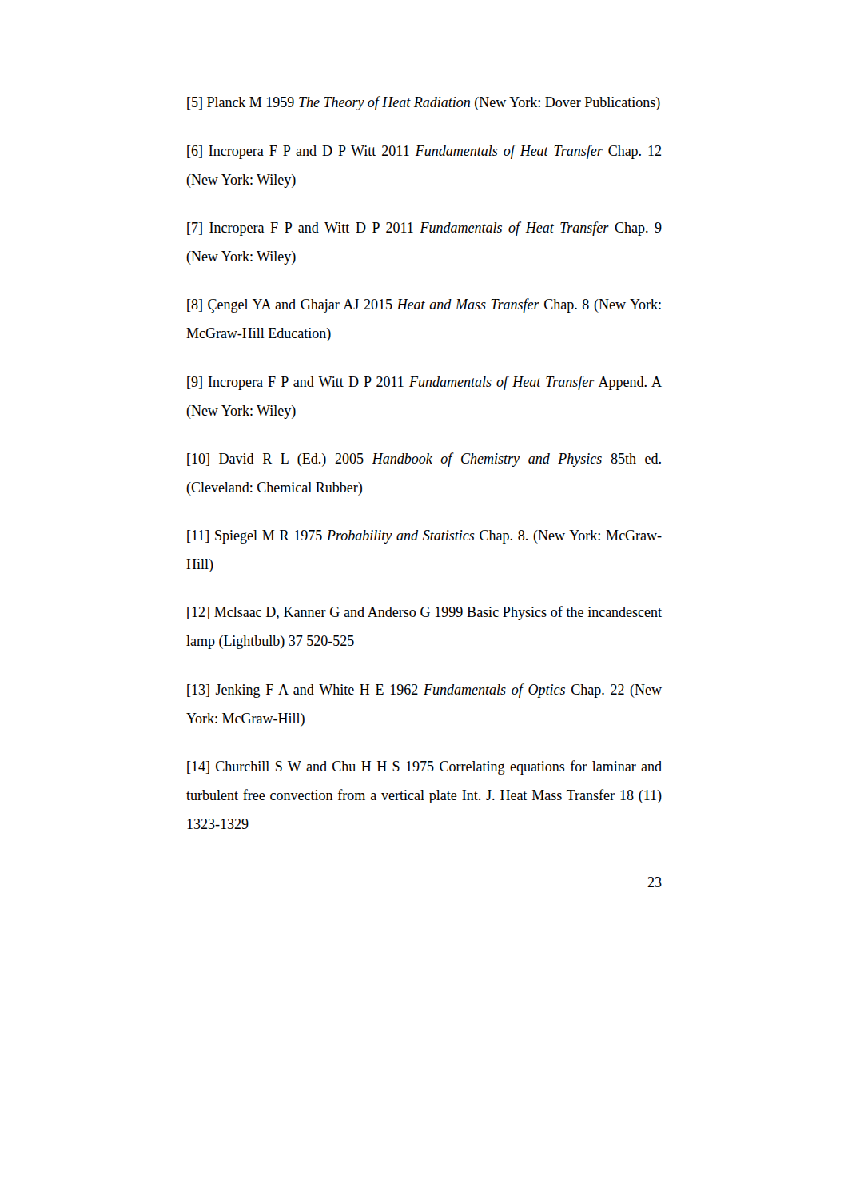[5] Planck M 1959 The Theory of Heat Radiation (New York: Dover Publications)
[6] Incropera F P and D P Witt 2011 Fundamentals of Heat Transfer Chap. 12 (New York: Wiley)
[7] Incropera F P and Witt D P 2011 Fundamentals of Heat Transfer Chap. 9 (New York: Wiley)
[8] Çengel YA and Ghajar AJ 2015 Heat and Mass Transfer Chap. 8 (New York: McGraw-Hill Education)
[9] Incropera F P and Witt D P 2011 Fundamentals of Heat Transfer Append. A (New York: Wiley)
[10] David R L (Ed.) 2005 Handbook of Chemistry and Physics 85th ed. (Cleveland: Chemical Rubber)
[11] Spiegel M R 1975 Probability and Statistics Chap. 8. (New York: McGraw-Hill)
[12] Mclsaac D, Kanner G and Anderso G 1999 Basic Physics of the incandescent lamp (Lightbulb) 37 520-525
[13] Jenking F A and White H E 1962 Fundamentals of Optics Chap. 22 (New York: McGraw-Hill)
[14] Churchill S W and Chu H H S 1975 Correlating equations for laminar and turbulent free convection from a vertical plate Int. J. Heat Mass Transfer 18 (11) 1323-1329
23